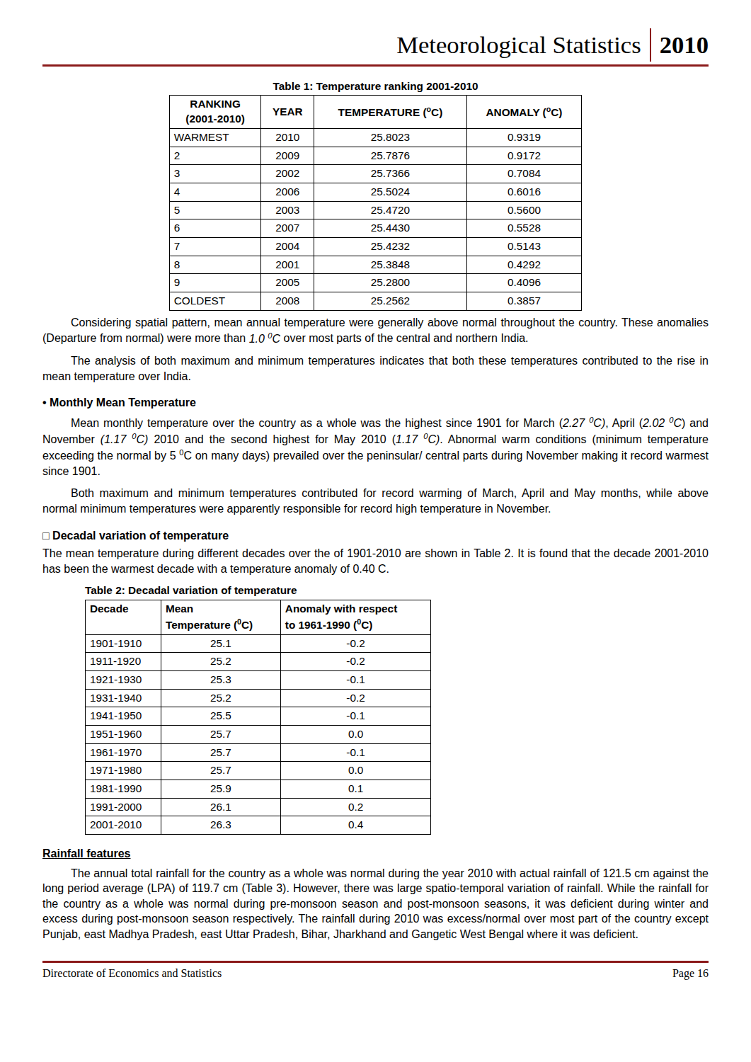Meteorological Statistics 2010
Table 1: Temperature ranking 2001-2010
| RANKING (2001-2010) | YEAR | TEMPERATURE ( o C) | ANOMALY ( o C) |
| --- | --- | --- | --- |
| WARMEST | 2010 | 25.8023 | 0.9319 |
| 2 | 2009 | 25.7876 | 0.9172 |
| 3 | 2002 | 25.7366 | 0.7084 |
| 4 | 2006 | 25.5024 | 0.6016 |
| 5 | 2003 | 25.4720 | 0.5600 |
| 6 | 2007 | 25.4430 | 0.5528 |
| 7 | 2004 | 25.4232 | 0.5143 |
| 8 | 2001 | 25.3848 | 0.4292 |
| 9 | 2005 | 25.2800 | 0.4096 |
| COLDEST | 2008 | 25.2562 | 0.3857 |
Considering spatial pattern, mean annual temperature were generally above normal throughout the country. These anomalies (Departure from normal) were more than 1.0 0C over most parts of the central and northern India.
The analysis of both maximum and minimum temperatures indicates that both these temperatures contributed to the rise in mean temperature over India.
Monthly Mean Temperature
Mean monthly temperature over the country as a whole was the highest since 1901 for March (2.27 0C), April (2.02 0C) and November (1.17 0C) 2010 and the second highest for May 2010 (1.17 0C). Abnormal warm conditions (minimum temperature exceeding the normal by 5 0C on many days) prevailed over the peninsular/ central parts during November making it record warmest since 1901.
Both maximum and minimum temperatures contributed for record warming of March, April and May months, while above normal minimum temperatures were apparently responsible for record high temperature in November.
Decadal variation of temperature
The mean temperature during different decades over the of 1901-2010 are shown in Table 2. It is found that the decade 2001-2010 has been the warmest decade with a temperature anomaly of 0.40 C.
Table 2: Decadal variation of temperature
| Decade | Mean Temperature ( 0 C) | Anomaly with respect to 1961-1990 ( 0 C) |
| --- | --- | --- |
| 1901-1910 | 25.1 | -0.2 |
| 1911-1920 | 25.2 | -0.2 |
| 1921-1930 | 25.3 | -0.1 |
| 1931-1940 | 25.2 | -0.2 |
| 1941-1950 | 25.5 | -0.1 |
| 1951-1960 | 25.7 | 0.0 |
| 1961-1970 | 25.7 | -0.1 |
| 1971-1980 | 25.7 | 0.0 |
| 1981-1990 | 25.9 | 0.1 |
| 1991-2000 | 26.1 | 0.2 |
| 2001-2010 | 26.3 | 0.4 |
Rainfall features
The annual total rainfall for the country as a whole was normal during the year 2010 with actual rainfall of 121.5 cm against the long period average (LPA) of 119.7 cm (Table 3). However, there was large spatio-temporal variation of rainfall. While the rainfall for the country as a whole was normal during pre-monsoon season and post-monsoon seasons, it was deficient during winter and excess during post-monsoon season respectively. The rainfall during 2010 was excess/normal over most part of the country except Punjab, east Madhya Pradesh, east Uttar Pradesh, Bihar, Jharkhand and Gangetic West Bengal where it was deficient.
Directorate of Economics and Statistics Page 16